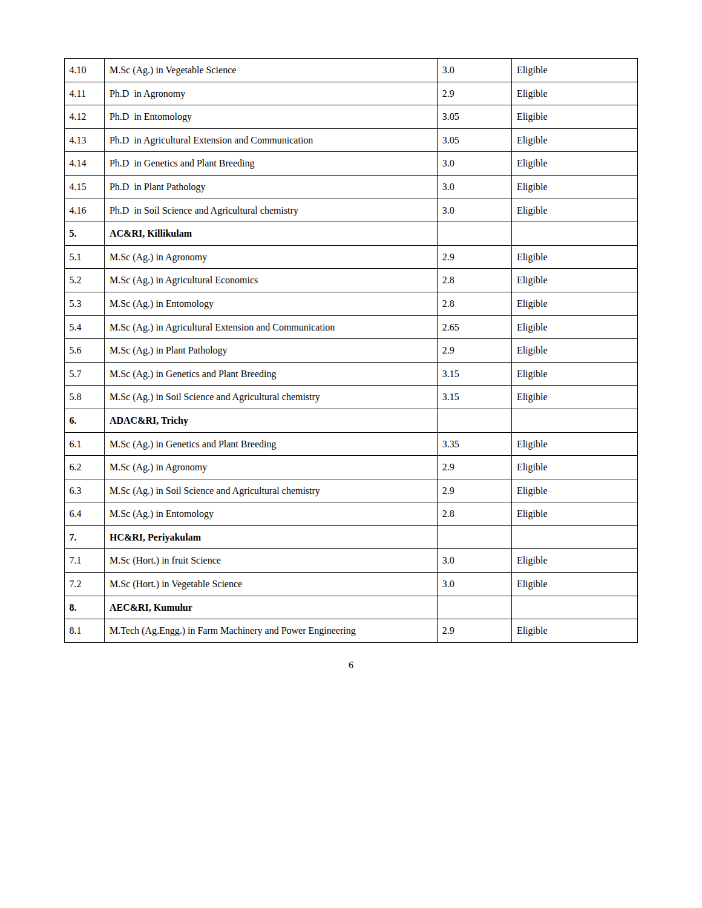| 4.10 | M.Sc (Ag.) in Vegetable Science | 3.0 | Eligible |
| 4.11 | Ph.D in Agronomy | 2.9 | Eligible |
| 4.12 | Ph.D in Entomology | 3.05 | Eligible |
| 4.13 | Ph.D in Agricultural Extension and Communication | 3.05 | Eligible |
| 4.14 | Ph.D in Genetics and Plant Breeding | 3.0 | Eligible |
| 4.15 | Ph.D in Plant Pathology | 3.0 | Eligible |
| 4.16 | Ph.D in Soil Science and Agricultural chemistry | 3.0 | Eligible |
| 5. | AC&RI, Killikulam | | |
| 5.1 | M.Sc (Ag.) in Agronomy | 2.9 | Eligible |
| 5.2 | M.Sc (Ag.) in Agricultural Economics | 2.8 | Eligible |
| 5.3 | M.Sc (Ag.) in Entomology | 2.8 | Eligible |
| 5.4 | M.Sc (Ag.) in Agricultural Extension and Communication | 2.65 | Eligible |
| 5.6 | M.Sc (Ag.) in Plant Pathology | 2.9 | Eligible |
| 5.7 | M.Sc (Ag.) in Genetics and Plant Breeding | 3.15 | Eligible |
| 5.8 | M.Sc (Ag.) in Soil Science and Agricultural chemistry | 3.15 | Eligible |
| 6. | ADAC&RI, Trichy | | |
| 6.1 | M.Sc (Ag.) in Genetics and Plant Breeding | 3.35 | Eligible |
| 6.2 | M.Sc (Ag.) in Agronomy | 2.9 | Eligible |
| 6.3 | M.Sc (Ag.) in Soil Science and Agricultural chemistry | 2.9 | Eligible |
| 6.4 | M.Sc (Ag.) in Entomology | 2.8 | Eligible |
| 7. | HC&RI, Periyakulam | | |
| 7.1 | M.Sc (Hort.) in fruit Science | 3.0 | Eligible |
| 7.2 | M.Sc (Hort.) in Vegetable Science | 3.0 | Eligible |
| 8. | AEC&RI, Kumulur | | |
| 8.1 | M.Tech (Ag.Engg.) in Farm Machinery and Power Engineering | 2.9 | Eligible |
6